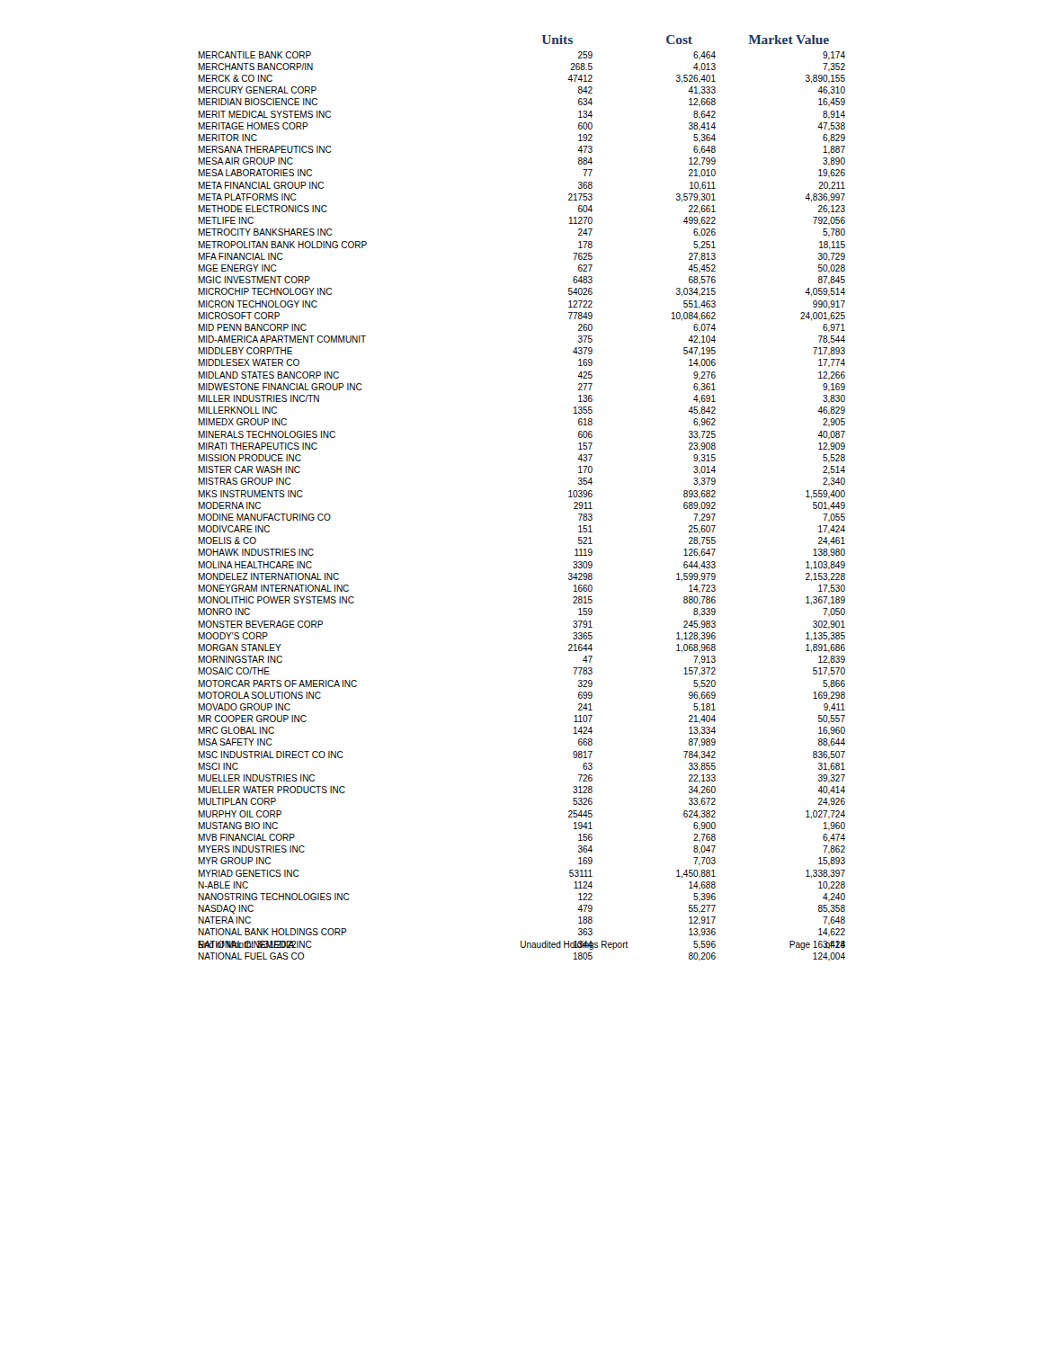| | Units | Cost | Market Value |
| --- | --- | --- | --- |
| MERCANTILE BANK CORP | 259 | 6,464 | 9,174 |
| MERCHANTS BANCORP/IN | 268.5 | 4,013 | 7,352 |
| MERCK & CO INC | 47412 | 3,526,401 | 3,890,155 |
| MERCURY GENERAL CORP | 842 | 41,333 | 46,310 |
| MERIDIAN BIOSCIENCE INC | 634 | 12,668 | 16,459 |
| MERIT MEDICAL SYSTEMS INC | 134 | 8,642 | 8,914 |
| MERITAGE HOMES CORP | 600 | 38,414 | 47,538 |
| MERITOR INC | 192 | 5,364 | 6,829 |
| MERSANA THERAPEUTICS INC | 473 | 6,648 | 1,887 |
| MESA AIR GROUP INC | 884 | 12,799 | 3,890 |
| MESA LABORATORIES INC | 77 | 21,010 | 19,626 |
| META FINANCIAL GROUP INC | 368 | 10,611 | 20,211 |
| META PLATFORMS INC | 21753 | 3,579,301 | 4,836,997 |
| METHODE ELECTRONICS INC | 604 | 22,661 | 26,123 |
| METLIFE INC | 11270 | 499,622 | 792,056 |
| METROCITY BANKSHARES INC | 247 | 6,026 | 5,780 |
| METROPOLITAN BANK HOLDING CORP | 178 | 5,251 | 18,115 |
| MFA FINANCIAL INC | 7625 | 27,813 | 30,729 |
| MGE ENERGY INC | 627 | 45,452 | 50,028 |
| MGIC INVESTMENT CORP | 6483 | 68,576 | 87,845 |
| MICROCHIP TECHNOLOGY INC | 54026 | 3,034,215 | 4,059,514 |
| MICRON TECHNOLOGY INC | 12722 | 551,463 | 990,917 |
| MICROSOFT CORP | 77849 | 10,084,662 | 24,001,625 |
| MID PENN BANCORP INC | 260 | 6,074 | 6,971 |
| MID-AMERICA APARTMENT COMMUNIT | 375 | 42,104 | 78,544 |
| MIDDLEBY CORP/THE | 4379 | 547,195 | 717,893 |
| MIDDLESEX WATER CO | 169 | 14,006 | 17,774 |
| MIDLAND STATES BANCORP INC | 425 | 9,276 | 12,266 |
| MIDWESTONE FINANCIAL GROUP INC | 277 | 6,361 | 9,169 |
| MILLER INDUSTRIES INC/TN | 136 | 4,691 | 3,830 |
| MILLERKNOLL INC | 1355 | 45,842 | 46,829 |
| MIMEDX GROUP INC | 618 | 6,962 | 2,905 |
| MINERALS TECHNOLOGIES INC | 606 | 33,725 | 40,087 |
| MIRATI THERAPEUTICS INC | 157 | 23,908 | 12,909 |
| MISSION PRODUCE INC | 437 | 9,315 | 5,528 |
| MISTER CAR WASH INC | 170 | 3,014 | 2,514 |
| MISTRAS GROUP INC | 354 | 3,379 | 2,340 |
| MKS INSTRUMENTS INC | 10396 | 893,682 | 1,559,400 |
| MODERNA INC | 2911 | 689,092 | 501,449 |
| MODINE MANUFACTURING CO | 783 | 7,297 | 7,055 |
| MODIVCARE INC | 151 | 25,607 | 17,424 |
| MOELIS & CO | 521 | 28,755 | 24,461 |
| MOHAWK INDUSTRIES INC | 1119 | 126,647 | 138,980 |
| MOLINA HEALTHCARE INC | 3309 | 644,433 | 1,103,849 |
| MONDELEZ INTERNATIONAL INC | 34298 | 1,599,979 | 2,153,228 |
| MONEYGRAM INTERNATIONAL INC | 1660 | 14,723 | 17,530 |
| MONOLITHIC POWER SYSTEMS INC | 2815 | 880,786 | 1,367,189 |
| MONRO INC | 159 | 8,339 | 7,050 |
| MONSTER BEVERAGE CORP | 3791 | 245,983 | 302,901 |
| MOODY'S CORP | 3365 | 1,128,396 | 1,135,385 |
| MORGAN STANLEY | 21644 | 1,068,968 | 1,891,686 |
| MORNINGSTAR INC | 47 | 7,913 | 12,839 |
| MOSAIC CO/THE | 7783 | 157,372 | 517,570 |
| MOTORCAR PARTS OF AMERICA INC | 329 | 5,520 | 5,866 |
| MOTOROLA SOLUTIONS INC | 699 | 96,669 | 169,298 |
| MOVADO GROUP INC | 241 | 5,181 | 9,411 |
| MR COOPER GROUP INC | 1107 | 21,404 | 50,557 |
| MRC GLOBAL INC | 1424 | 13,334 | 16,960 |
| MSA SAFETY INC | 668 | 87,989 | 88,644 |
| MSC INDUSTRIAL DIRECT CO INC | 9817 | 784,342 | 836,507 |
| MSCI INC | 63 | 33,855 | 31,681 |
| MUELLER INDUSTRIES INC | 726 | 22,133 | 39,327 |
| MUELLER WATER PRODUCTS INC | 3128 | 34,260 | 40,414 |
| MULTIPLAN CORP | 5326 | 33,672 | 24,926 |
| MURPHY OIL CORP | 25445 | 624,382 | 1,027,724 |
| MUSTANG BIO INC | 1941 | 6,900 | 1,960 |
| MVB FINANCIAL CORP | 156 | 2,768 | 6,474 |
| MYERS INDUSTRIES INC | 364 | 8,047 | 7,862 |
| MYR GROUP INC | 169 | 7,703 | 15,893 |
| MYRIAD GENETICS INC | 53111 | 1,450,881 | 1,338,397 |
| N-ABLE INC | 1124 | 14,688 | 10,228 |
| NANOSTRING TECHNOLOGIES INC | 122 | 5,396 | 4,240 |
| NASDAQ INC | 479 | 55,277 | 85,358 |
| NATERA INC | 188 | 12,917 | 7,648 |
| NATIONAL BANK HOLDINGS CORP | 363 | 13,936 | 14,622 |
| NATIONAL CINEMEDIA INC | 1344 | 5,596 | 3,414 |
| NATIONAL FUEL GAS CO | 1805 | 80,206 | 124,004 |
| End of Month: 3/31/2022 | Unaudited Holdings Report | Page 16 of 28 |